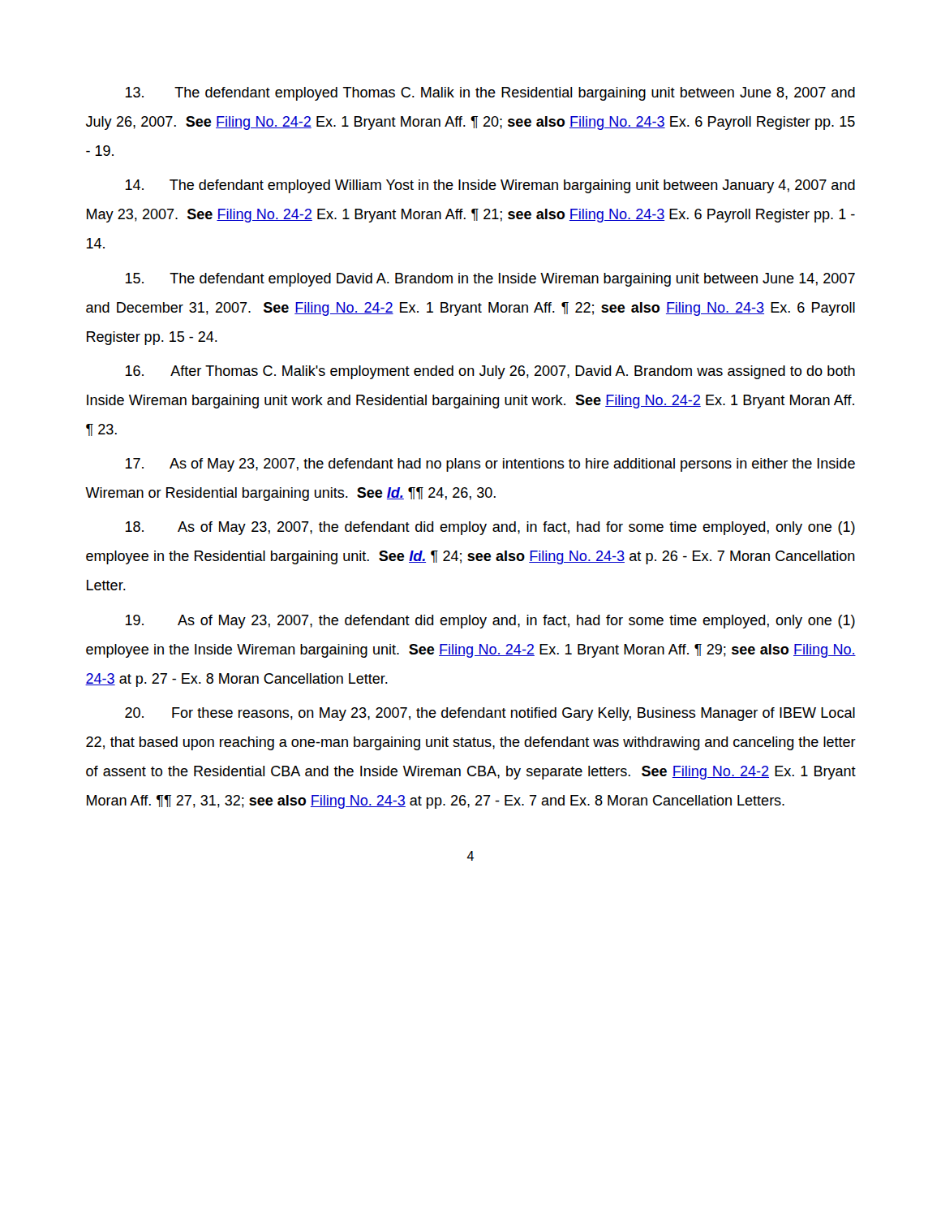13. The defendant employed Thomas C. Malik in the Residential bargaining unit between June 8, 2007 and July 26, 2007. See Filing No. 24-2 Ex. 1 Bryant Moran Aff. ¶ 20; see also Filing No. 24-3 Ex. 6 Payroll Register pp. 15 - 19.
14. The defendant employed William Yost in the Inside Wireman bargaining unit between January 4, 2007 and May 23, 2007. See Filing No. 24-2 Ex. 1 Bryant Moran Aff. ¶ 21; see also Filing No. 24-3 Ex. 6 Payroll Register pp. 1 - 14.
15. The defendant employed David A. Brandom in the Inside Wireman bargaining unit between June 14, 2007 and December 31, 2007. See Filing No. 24-2 Ex. 1 Bryant Moran Aff. ¶ 22; see also Filing No. 24-3 Ex. 6 Payroll Register pp. 15 - 24.
16. After Thomas C. Malik's employment ended on July 26, 2007, David A. Brandom was assigned to do both Inside Wireman bargaining unit work and Residential bargaining unit work. See Filing No. 24-2 Ex. 1 Bryant Moran Aff. ¶ 23.
17. As of May 23, 2007, the defendant had no plans or intentions to hire additional persons in either the Inside Wireman or Residential bargaining units. See Id. ¶¶ 24, 26, 30.
18. As of May 23, 2007, the defendant did employ and, in fact, had for some time employed, only one (1) employee in the Residential bargaining unit. See Id. ¶ 24; see also Filing No. 24-3 at p. 26 - Ex. 7 Moran Cancellation Letter.
19. As of May 23, 2007, the defendant did employ and, in fact, had for some time employed, only one (1) employee in the Inside Wireman bargaining unit. See Filing No. 24-2 Ex. 1 Bryant Moran Aff. ¶ 29; see also Filing No. 24-3 at p. 27 - Ex. 8 Moran Cancellation Letter.
20. For these reasons, on May 23, 2007, the defendant notified Gary Kelly, Business Manager of IBEW Local 22, that based upon reaching a one-man bargaining unit status, the defendant was withdrawing and canceling the letter of assent to the Residential CBA and the Inside Wireman CBA, by separate letters. See Filing No. 24-2 Ex. 1 Bryant Moran Aff. ¶¶ 27, 31, 32; see also Filing No. 24-3 at pp. 26, 27 - Ex. 7 and Ex. 8 Moran Cancellation Letters.
4